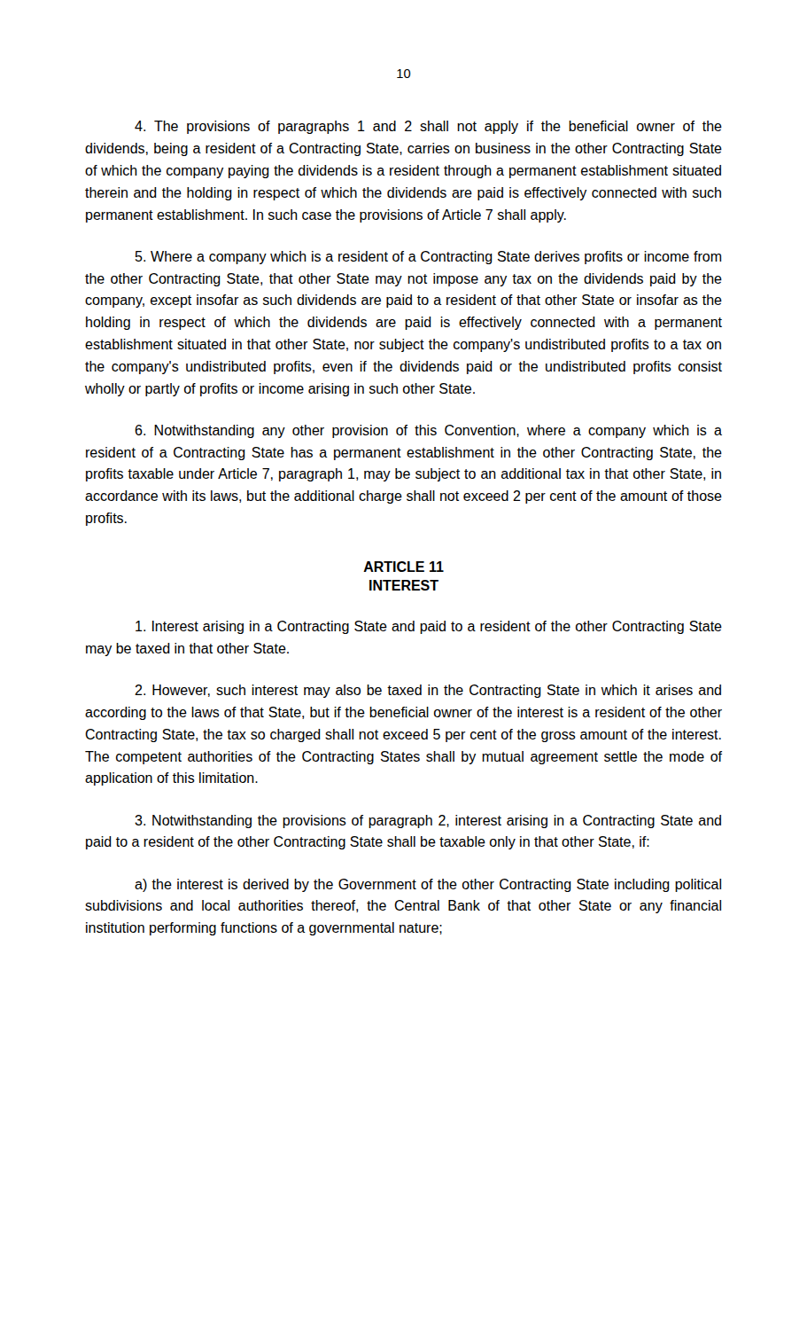10
4. The provisions of paragraphs 1 and 2 shall not apply if the beneficial owner of the dividends, being a resident of a Contracting State, carries on business in the other Contracting State of which the company paying the dividends is a resident through a permanent establishment situated therein and the holding in respect of which the dividends are paid is effectively connected with such permanent establishment. In such case the provisions of Article 7 shall apply.
5. Where a company which is a resident of a Contracting State derives profits or income from the other Contracting State, that other State may not impose any tax on the dividends paid by the company, except insofar as such dividends are paid to a resident of that other State or insofar as the holding in respect of which the dividends are paid is effectively connected with a permanent establishment situated in that other State, nor subject the company's undistributed profits to a tax on the company's undistributed profits, even if the dividends paid or the undistributed profits consist wholly or partly of profits or income arising in such other State.
6. Notwithstanding any other provision of this Convention, where a company which is a resident of a Contracting State has a permanent establishment in the other Contracting State, the profits taxable under Article 7, paragraph 1, may be subject to an additional tax in that other State, in accordance with its laws, but the additional charge shall not exceed 2 per cent of the amount of those profits.
ARTICLE 11
INTEREST
1. Interest arising in a Contracting State and paid to a resident of the other Contracting State may be taxed in that other State.
2. However, such interest may also be taxed in the Contracting State in which it arises and according to the laws of that State, but if the beneficial owner of the interest is a resident of the other Contracting State, the tax so charged shall not exceed 5 per cent of the gross amount of the interest. The competent authorities of the Contracting States shall by mutual agreement settle the mode of application of this limitation.
3. Notwithstanding the provisions of paragraph 2, interest arising in a Contracting State and paid to a resident of the other Contracting State shall be taxable only in that other State, if:
a) the interest is derived by the Government of the other Contracting State including political subdivisions and local authorities thereof, the Central Bank of that other State or any financial institution performing functions of a governmental nature;